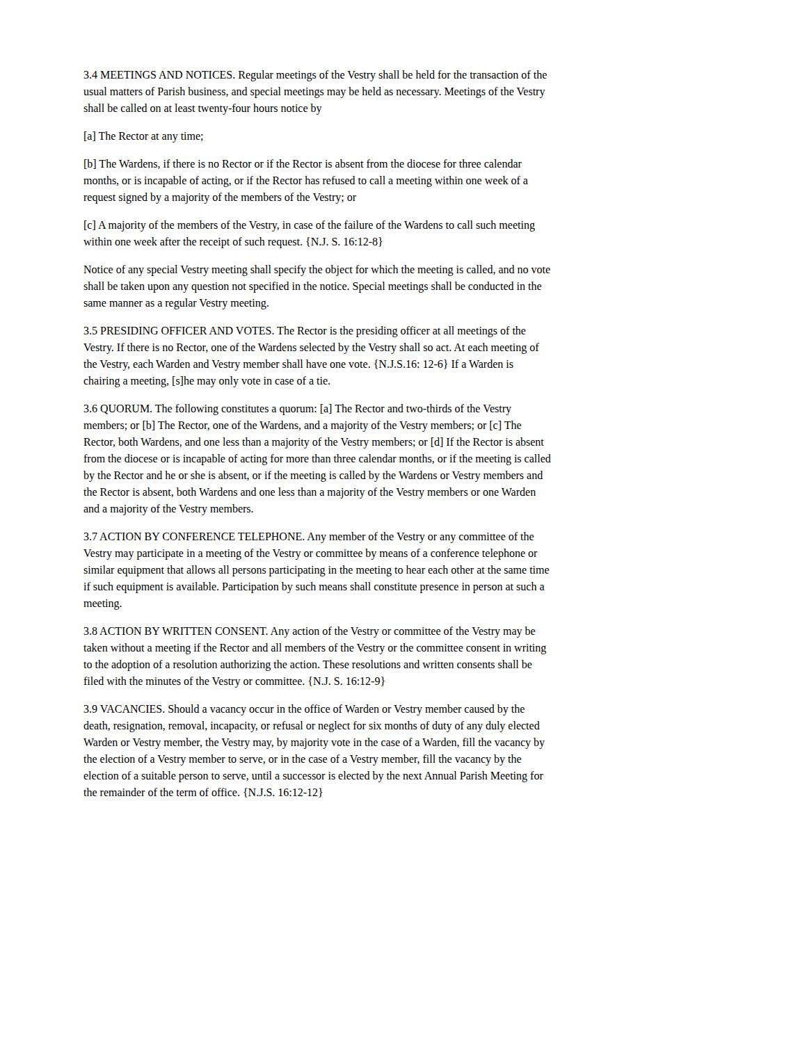3.4 MEETINGS AND NOTICES. Regular meetings of the Vestry shall be held for the transaction of the usual matters of Parish business, and special meetings may be held as necessary. Meetings of the Vestry shall be called on at least twenty-four hours notice by
[a] The Rector at any time;
[b] The Wardens, if there is no Rector or if the Rector is absent from the diocese for three calendar months, or is incapable of acting, or if the Rector has refused to call a meeting within one week of a request signed by a majority of the members of the Vestry; or
[c] A majority of the members of the Vestry, in case of the failure of the Wardens to call such meeting within one week after the receipt of such request. {N.J. S. 16:12-8}
Notice of any special Vestry meeting shall specify the object for which the meeting is called, and no vote shall be taken upon any question not specified in the notice. Special meetings shall be conducted in the same manner as a regular Vestry meeting.
3.5 PRESIDING OFFICER AND VOTES. The Rector is the presiding officer at all meetings of the Vestry. If there is no Rector, one of the Wardens selected by the Vestry shall so act. At each meeting of the Vestry, each Warden and Vestry member shall have one vote. {N.J.S.16: 12-6} If a Warden is chairing a meeting, [s]he may only vote in case of a tie.
3.6 QUORUM. The following constitutes a quorum: [a] The Rector and two-thirds of the Vestry members; or [b] The Rector, one of the Wardens, and a majority of the Vestry members; or [c] The Rector, both Wardens, and one less than a majority of the Vestry members; or [d] If the Rector is absent from the diocese or is incapable of acting for more than three calendar months, or if the meeting is called by the Rector and he or she is absent, or if the meeting is called by the Wardens or Vestry members and the Rector is absent, both Wardens and one less than a majority of the Vestry members or one Warden and a majority of the Vestry members.
3.7 ACTION BY CONFERENCE TELEPHONE. Any member of the Vestry or any committee of the Vestry may participate in a meeting of the Vestry or committee by means of a conference telephone or similar equipment that allows all persons participating in the meeting to hear each other at the same time if such equipment is available. Participation by such means shall constitute presence in person at such a meeting.
3.8 ACTION BY WRITTEN CONSENT. Any action of the Vestry or committee of the Vestry may be taken without a meeting if the Rector and all members of the Vestry or the committee consent in writing to the adoption of a resolution authorizing the action. These resolutions and written consents shall be filed with the minutes of the Vestry or committee. {N.J. S. 16:12-9}
3.9 VACANCIES. Should a vacancy occur in the office of Warden or Vestry member caused by the death, resignation, removal, incapacity, or refusal or neglect for six months of duty of any duly elected Warden or Vestry member, the Vestry may, by majority vote in the case of a Warden, fill the vacancy by the election of a Vestry member to serve, or in the case of a Vestry member, fill the vacancy by the election of a suitable person to serve, until a successor is elected by the next Annual Parish Meeting for the remainder of the term of office. {N.J.S. 16:12-12}